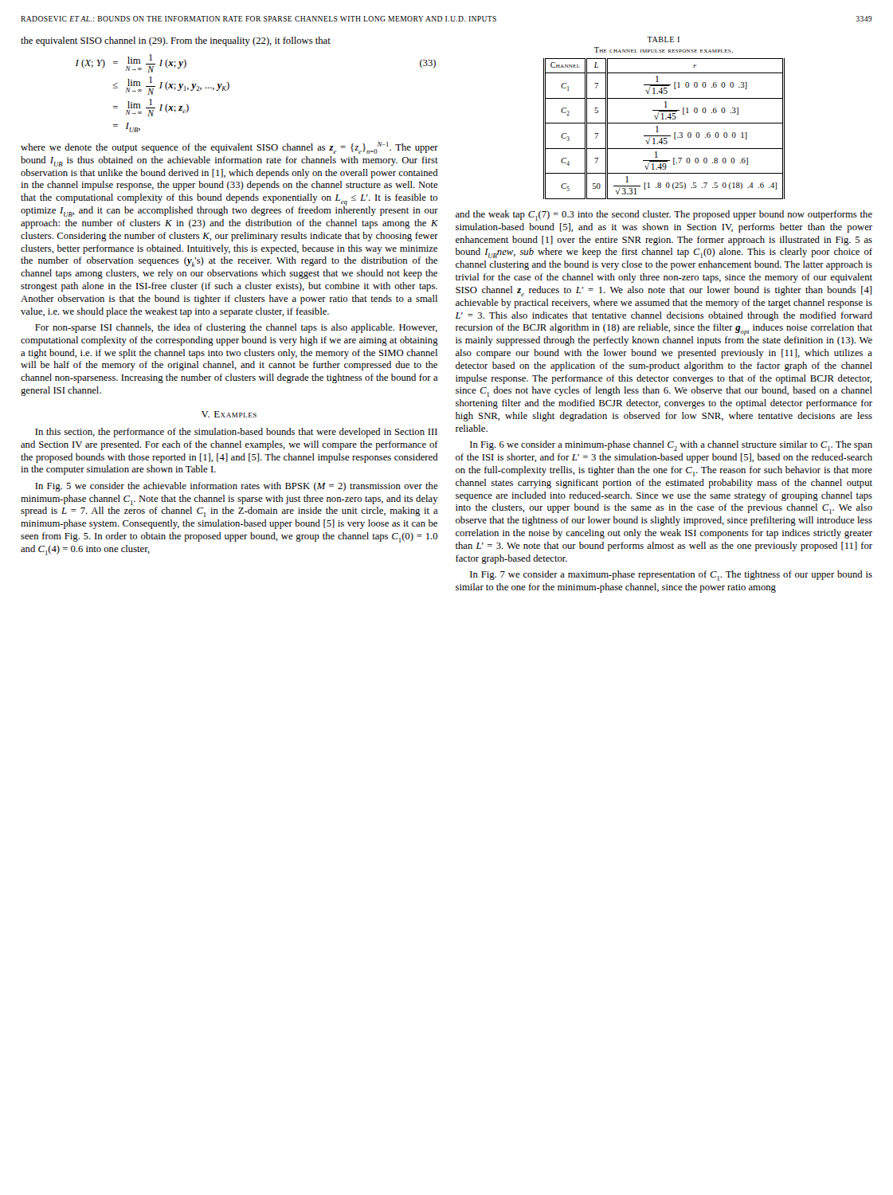RADOSEVIC et al.: BOUNDS ON THE INFORMATION RATE FOR SPARSE CHANNELS WITH LONG MEMORY AND I.U.D. INPUTS 3349
the equivalent SISO channel in (29). From the inequality (22), it follows that
| I ( X ; Y ) | = | lim N →∞ 1 N I ( x ; y ) | (33) |
| | ≤ | lim N →∞ 1 N I ( x ; y 1 , y 2 , ..., y K ) | |
| | = | lim N →∞ 1 N I ( x ; z e ) | |
| | = | I UB , | |
where we denote the output sequence of the equivalent SISO channel as ze = {ze}n=0N−1. The upper bound IUB is thus obtained on the achievable information rate for channels with memory. Our first observation is that unlike the bound derived in [1], which depends only on the overall power contained in the channel impulse response, the upper bound (33) depends on the channel structure as well. Note that the computational complexity of this bound depends exponentially on Leq ≤ L′. It is feasible to optimize IUB, and it can be accomplished through two degrees of freedom inherently present in our approach: the number of clusters K in (23) and the distribution of the channel taps among the K clusters. Considering the number of clusters K, our preliminary results indicate that by choosing fewer clusters, better performance is obtained. Intuitively, this is expected, because in this way we minimize the number of observation sequences (yk's) at the receiver. With regard to the distribution of the channel taps among clusters, we rely on our observations which suggest that we should not keep the strongest path alone in the ISI-free cluster (if such a cluster exists), but combine it with other taps. Another observation is that the bound is tighter if clusters have a power ratio that tends to a small value, i.e. we should place the weakest tap into a separate cluster, if feasible.
For non-sparse ISI channels, the idea of clustering the channel taps is also applicable. However, computational complexity of the corresponding upper bound is very high if we are aiming at obtaining a tight bound, i.e. if we split the channel taps into two clusters only, the memory of the SIMO channel will be half of the memory of the original channel, and it cannot be further compressed due to the channel non-sparseness. Increasing the number of clusters will degrade the tightness of the bound for a general ISI channel.
V. Examples
In this section, the performance of the simulation-based bounds that were developed in Section III and Section IV are presented. For each of the channel examples, we will compare the performance of the proposed bounds with those reported in [1], [4] and [5]. The channel impulse responses considered in the computer simulation are shown in Table I.
In Fig. 5 we consider the achievable information rates with BPSK (M = 2) transmission over the minimum-phase channel C1. Note that the channel is sparse with just three non-zero taps, and its delay spread is L = 7. All the zeros of channel C1 in the Z-domain are inside the unit circle, making it a minimum-phase system. Consequently, the simulation-based upper bound [5] is very loose as it can be seen from Fig. 5. In order to obtain the proposed upper bound, we group the channel taps C1(0) = 1.0 and C1(4) = 0.6 into one cluster,
TABLE I The channel impulse response examples.
| Channel | L | f |
| --- | --- | --- |
| C 1 | 7 | 1 √ 1.45 [1 0 0 0 .6 0 0 .3] |
| C 2 | 5 | 1 √ 1.45 [1 0 0 .6 0 .3] |
| C 3 | 7 | 1 √ 1.45 [.3 0 0 .6 0 0 0 1] |
| C 4 | 7 | 1 √ 1.49 [.7 0 0 0 .8 0 0 .6] |
| C 5 | 50 | 1 √ 3.31 [1 .8 0 (25) .5 .7 .5 0 (18) .4 .6 .4] |
and the weak tap C1(7) = 0.3 into the second cluster. The proposed upper bound now outperforms the simulation-based bound [5], and as it was shown in Section IV, performs better than the power enhancement bound [1] over the entire SNR region. The former approach is illustrated in Fig. 5 as bound IUBnew, sub where we keep the first channel tap C1(0) alone. This is clearly poor choice of channel clustering and the bound is very close to the power enhancement bound. The latter approach is trivial for the case of the channel with only three non-zero taps, since the memory of our equivalent SISO channel ze reduces to L′ = 1. We also note that our lower bound is tighter than bounds [4] achievable by practical receivers, where we assumed that the memory of the target channel response is L′ = 3. This also indicates that tentative channel decisions obtained through the modified forward recursion of the BCJR algorithm in (18) are reliable, since the filter gopt induces noise correlation that is mainly suppressed through the perfectly known channel inputs from the state definition in (13). We also compare our bound with the lower bound we presented previously in [11], which utilizes a detector based on the application of the sum-product algorithm to the factor graph of the channel impulse response. The performance of this detector converges to that of the optimal BCJR detector, since C1 does not have cycles of length less than 6. We observe that our bound, based on a channel shortening filter and the modified BCJR detector, converges to the optimal detector performance for high SNR, while slight degradation is observed for low SNR, where tentative decisions are less reliable.
In Fig. 6 we consider a minimum-phase channel C2 with a channel structure similar to C1. The span of the ISI is shorter, and for L′ = 3 the simulation-based upper bound [5], based on the reduced-search on the full-complexity trellis, is tighter than the one for C1. The reason for such behavior is that more channel states carrying significant portion of the estimated probability mass of the channel output sequence are included into reduced-search. Since we use the same strategy of grouping channel taps into the clusters, our upper bound is the same as in the case of the previous channel C1. We also observe that the tightness of our lower bound is slightly improved, since prefiltering will introduce less correlation in the noise by canceling out only the weak ISI components for tap indices strictly greater than L′ = 3. We note that our bound performs almost as well as the one previously proposed [11] for factor graph-based detector.
In Fig. 7 we consider a maximum-phase representation of C1. The tightness of our upper bound is similar to the one for the minimum-phase channel, since the power ratio among